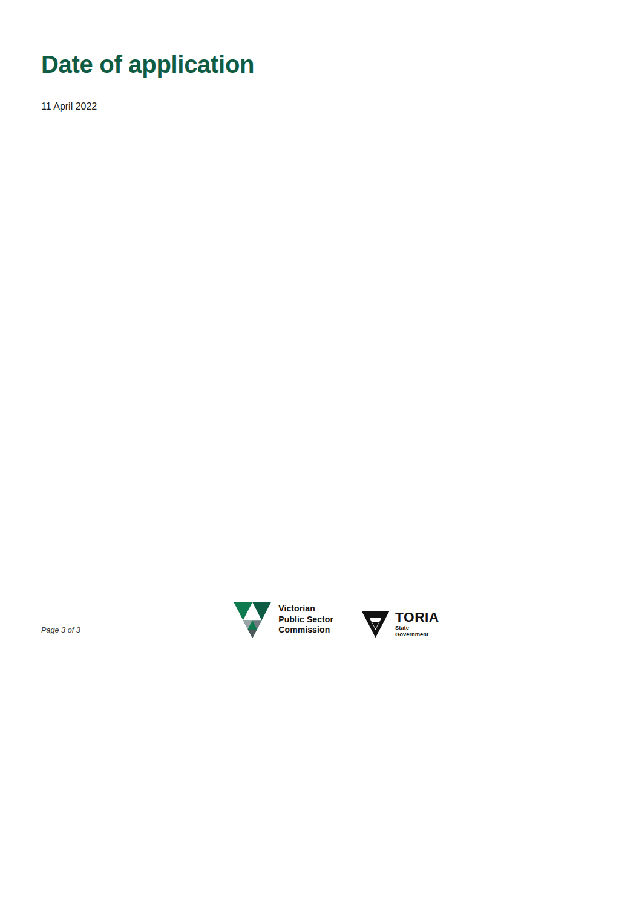Date of application
11 April 2022
Page 3 of 3
Victorian
Public Sector
Commission
TORIA State
Government